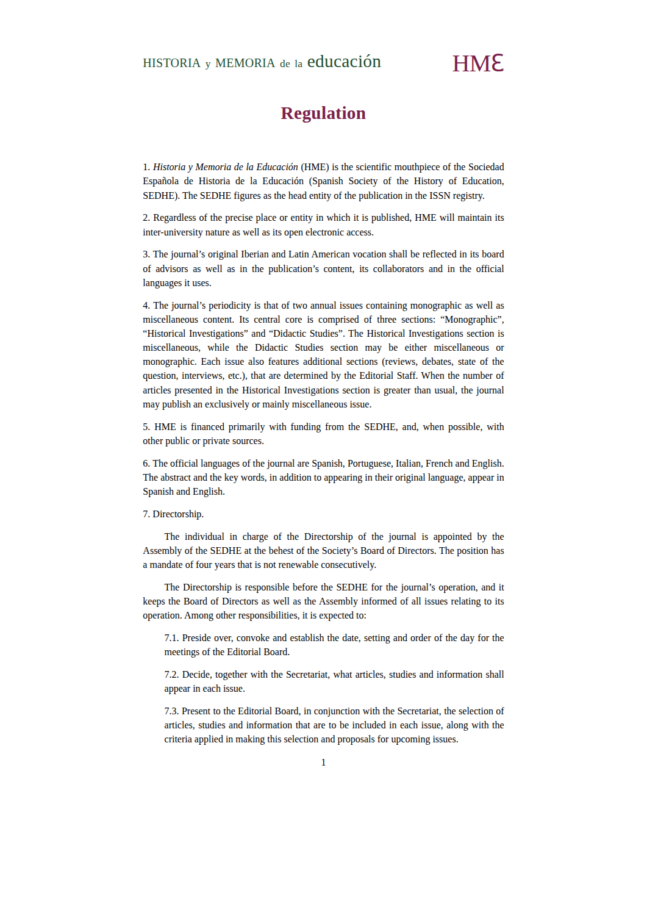Historia y Memoria de la educación
HMℇ
Regulation
1. Historia y Memoria de la Educación (HME) is the scientific mouthpiece of the Sociedad Española de Historia de la Educación (Spanish Society of the History of Education, SEDHE). The SEDHE figures as the head entity of the publication in the ISSN registry.
2. Regardless of the precise place or entity in which it is published, HME will maintain its inter-university nature as well as its open electronic access.
3. The journal’s original Iberian and Latin American vocation shall be reflected in its board of advisors as well as in the publication’s content, its collaborators and in the official languages it uses.
4. The journal’s periodicity is that of two annual issues containing monographic as well as miscellaneous content. Its central core is comprised of three sections: “Monographic”, “Historical Investigations” and “Didactic Studies”. The Historical Investigations section is miscellaneous, while the Didactic Studies section may be either miscellaneous or monographic. Each issue also features additional sections (reviews, debates, state of the question, interviews, etc.), that are determined by the Editorial Staff. When the number of articles presented in the Historical Investigations section is greater than usual, the journal may publish an exclusively or mainly miscellaneous issue.
5. HME is financed primarily with funding from the SEDHE, and, when possible, with other public or private sources.
6. The official languages of the journal are Spanish, Portuguese, Italian, French and English. The abstract and the key words, in addition to appearing in their original language, appear in Spanish and English.
7. Directorship.
The individual in charge of the Directorship of the journal is appointed by the Assembly of the SEDHE at the behest of the Society’s Board of Directors. The position has a mandate of four years that is not renewable consecutively.
The Directorship is responsible before the SEDHE for the journal’s operation, and it keeps the Board of Directors as well as the Assembly informed of all issues relating to its operation. Among other responsibilities, it is expected to:
7.1. Preside over, convoke and establish the date, setting and order of the day for the meetings of the Editorial Board.
7.2. Decide, together with the Secretariat, what articles, studies and information shall appear in each issue.
7.3. Present to the Editorial Board, in conjunction with the Secretariat, the selection of articles, studies and information that are to be included in each issue, along with the criteria applied in making this selection and proposals for upcoming issues.
1